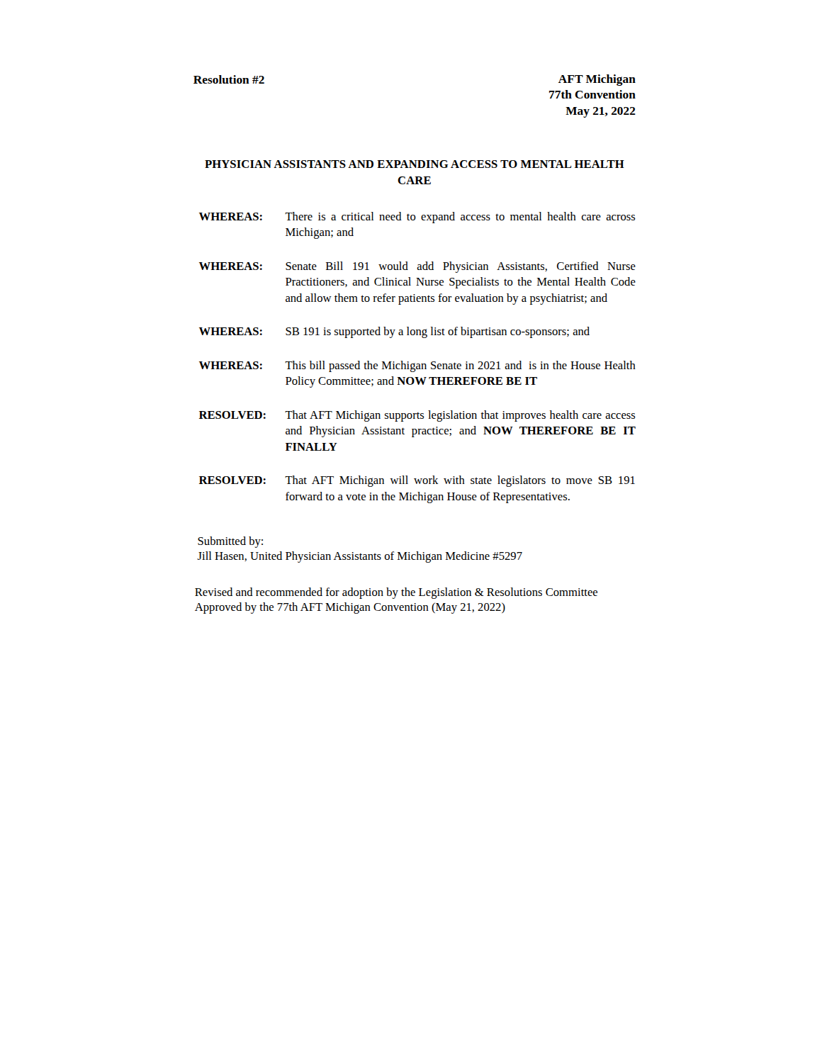Resolution #2
AFT Michigan
77th Convention
May 21, 2022
PHYSICIAN ASSISTANTS AND EXPANDING ACCESS TO MENTAL HEALTH CARE
WHEREAS:
There is a critical need to expand access to mental health care across Michigan; and
WHEREAS:
Senate Bill 191 would add Physician Assistants, Certified Nurse Practitioners, and Clinical Nurse Specialists to the Mental Health Code and allow them to refer patients for evaluation by a psychiatrist; and
WHEREAS:
SB 191 is supported by a long list of bipartisan co-sponsors; and
WHEREAS:
This bill passed the Michigan Senate in 2021 and is in the House Health Policy Committee; and NOW THEREFORE BE IT
RESOLVED:
That AFT Michigan supports legislation that improves health care access and Physician Assistant practice; and NOW THEREFORE BE IT FINALLY
RESOLVED:
That AFT Michigan will work with state legislators to move SB 191 forward to a vote in the Michigan House of Representatives.
Submitted by:
Jill Hasen, United Physician Assistants of Michigan Medicine #5297
Revised and recommended for adoption by the Legislation & Resolutions Committee
Approved by the 77th AFT Michigan Convention (May 21, 2022)